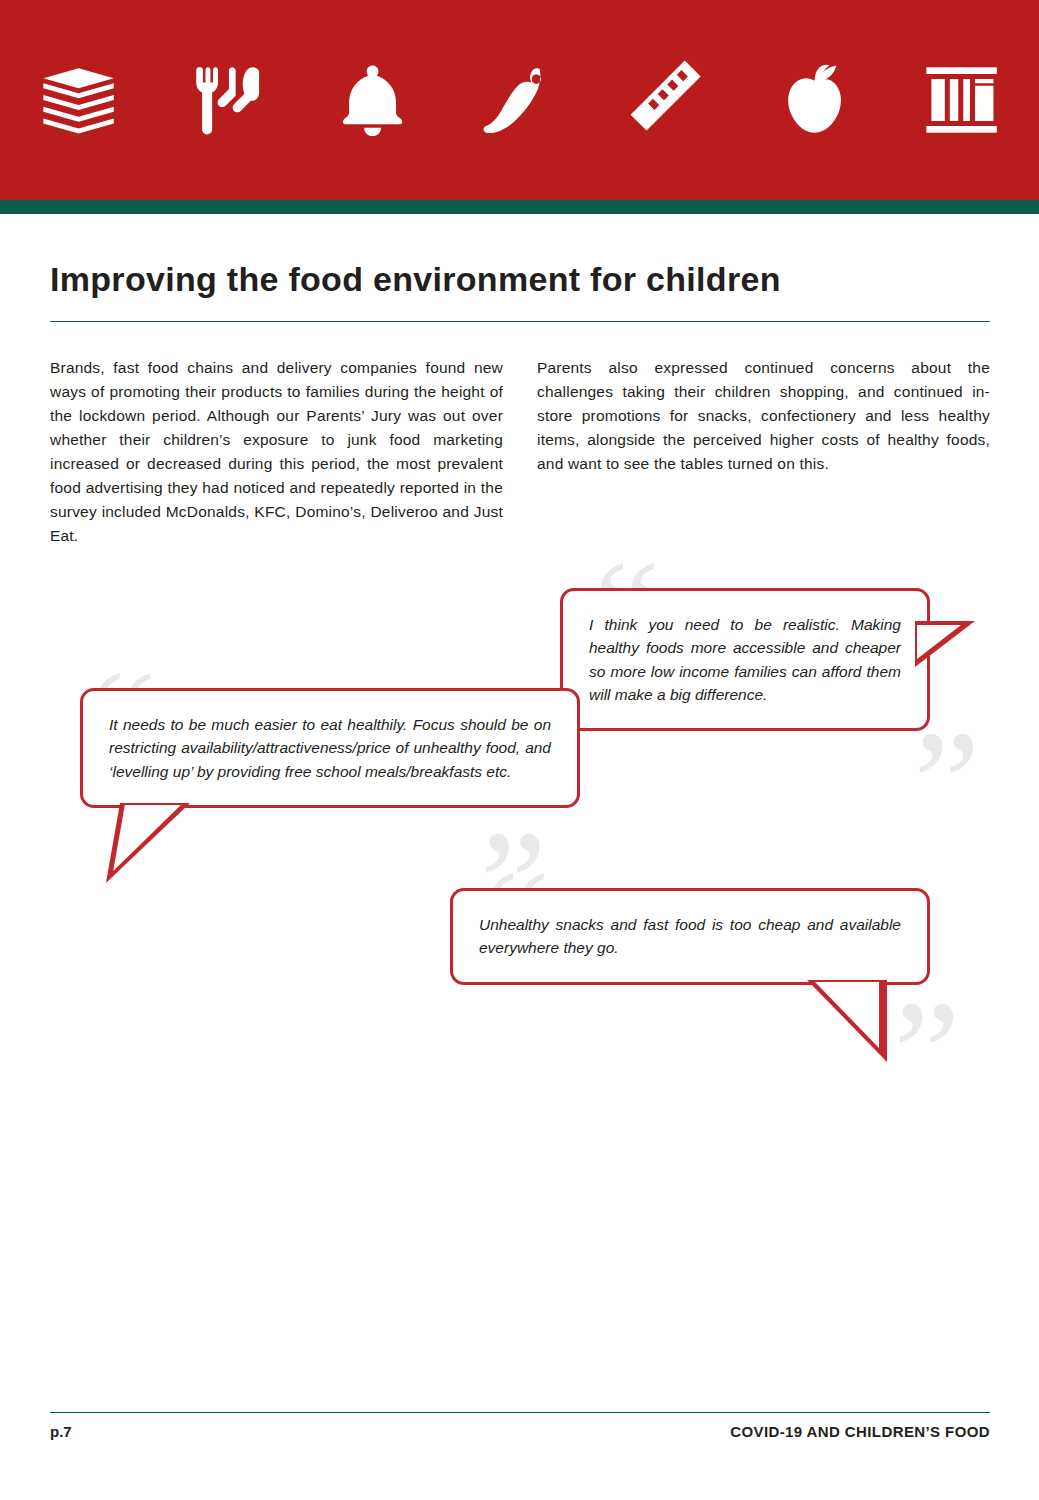Improving the food environment for children
Brands, fast food chains and delivery companies found new ways of promoting their products to families during the height of the lockdown period. Although our Parents’ Jury was out over whether their children’s exposure to junk food marketing increased or decreased during this period, the most prevalent food advertising they had noticed and repeatedly reported in the survey included McDonalds, KFC, Domino’s, Deliveroo and Just Eat.
Parents also expressed continued concerns about the challenges taking their children shopping, and continued in-store promotions for snacks, confectionery and less healthy items, alongside the perceived higher costs of healthy foods, and want to see the tables turned on this.
“ ” “ ” “ ”
I think you need to be realistic. Making healthy foods more accessible and cheaper so more low income families can afford them will make a big difference.
It needs to be much easier to eat healthily. Focus should be on restricting availability/attractiveness/price of unhealthy food, and ‘levelling up’ by providing free school meals/breakfasts etc.
Unhealthy snacks and fast food is too cheap and available everywhere they go.
p.7 COVID-19 AND CHILDREN’S FOOD